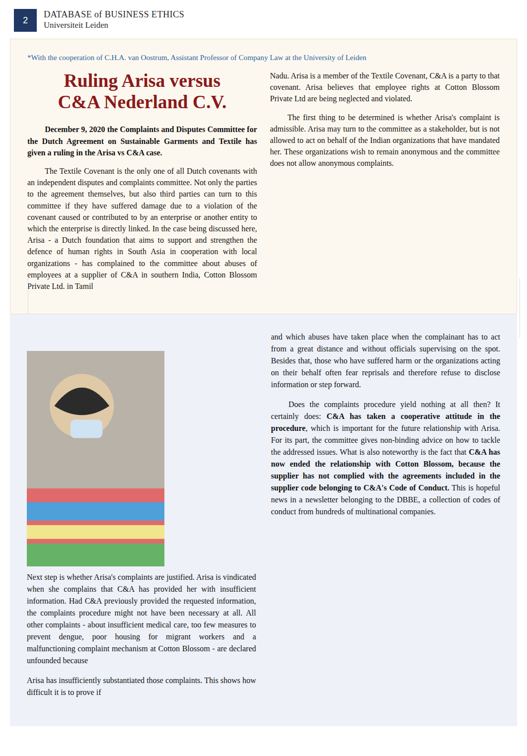2
DATABASE of BUSINESS ETHICS
Universiteit Leiden
*With the cooperation of C.H.A. van Oostrum, Assistant Professor of Company Law at the University of Leiden
Ruling Arisa versus
C&A Nederland C.V.
December 9, 2020 the Complaints and Disputes Committee for the Dutch Agreement on Sustainable Garments and Textile has given a ruling in the Arisa vs C&A case.
The Textile Covenant is the only one of all Dutch covenants with an independent disputes and complaints committee. Not only the parties to the agreement themselves, but also third parties can turn to this committee if they have suffered damage due to a violation of the covenant caused or contributed to by an enterprise or another entity to which the enterprise is directly linked. In the case being discussed here, Arisa - a Dutch foundation that aims to support and strengthen the defence of human rights in South Asia in cooperation with local organizations - has complained to the committee about abuses of employees at a supplier of C&A in southern India, Cotton Blossom Private Ltd. in Tamil
Nadu. Arisa is a member of the Textile Covenant, C&A is a party to that covenant. Arisa believes that employee rights at Cotton Blossom Private Ltd are being neglected and violated.
The first thing to be determined is whether Arisa's complaint is admissible. Arisa may turn to the committee as a stakeholder, but is not allowed to act on behalf of the Indian organizations that have mandated her. These organizations wish to remain anonymous and the committee does not allow anonymous complaints.
Next step is whether Arisa's complaints are justified. Arisa is vindicated when she complains that C&A has provided her with insufficient information. Had C&A previously provided the requested information, the complaints procedure might not have been necessary at all. All other complaints - about insufficient medical care, too few measures to prevent dengue, poor housing for migrant workers and a malfunctioning complaint mechanism at Cotton Blossom - are declared unfounded because
Arisa has insufficiently substantiated those complaints. This shows how difficult it is to prove if
and which abuses have taken place when the complainant has to act from a great distance and without officials supervising on the spot. Besides that, those who have suffered harm or the organizations acting on their behalf often fear reprisals and therefore refuse to disclose information or step forward.
Does the complaints procedure yield nothing at all then? It certainly does: C&A has taken a cooperative attitude in the procedure, which is important for the future relationship with Arisa. For its part, the committee gives non-binding advice on how to tackle the addressed issues. What is also noteworthy is the fact that C&A has now ended the relationship with Cotton Blossom, because the supplier has not complied with the agreements included in the supplier code belonging to C&A's Code of Conduct. This is hopeful news in a newsletter belonging to the DBBE, a collection of codes of conduct from hundreds of multinational companies.